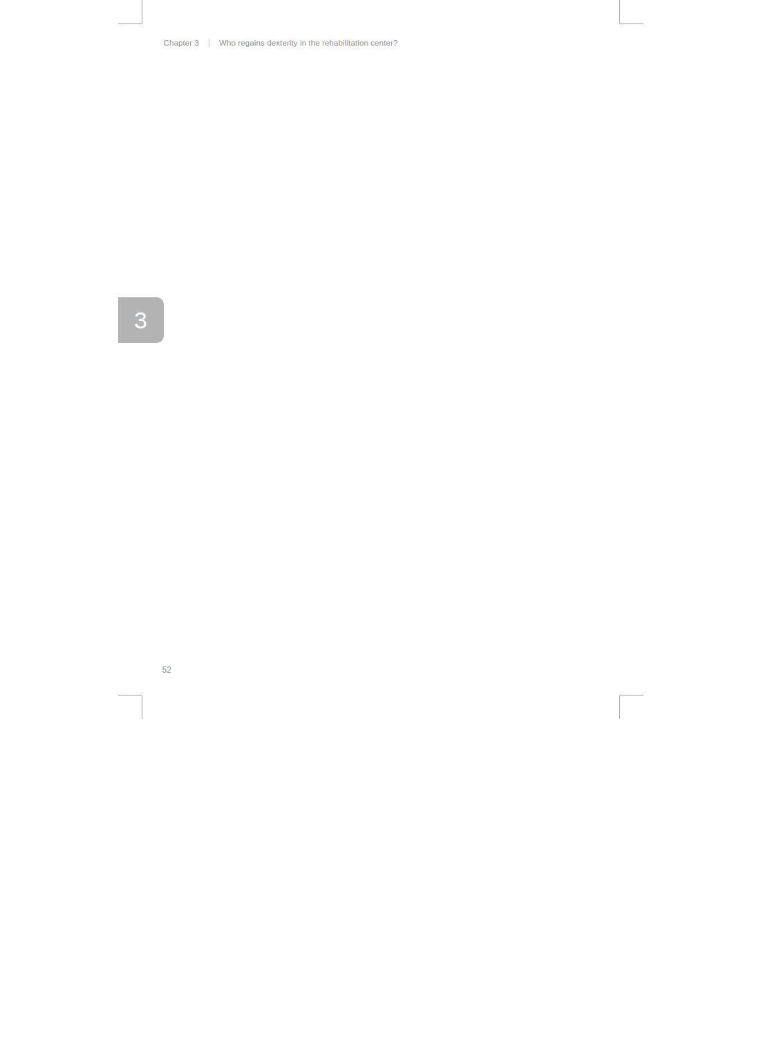Chapter 3 Who regains dexterity in the rehabilitation center?
3
52